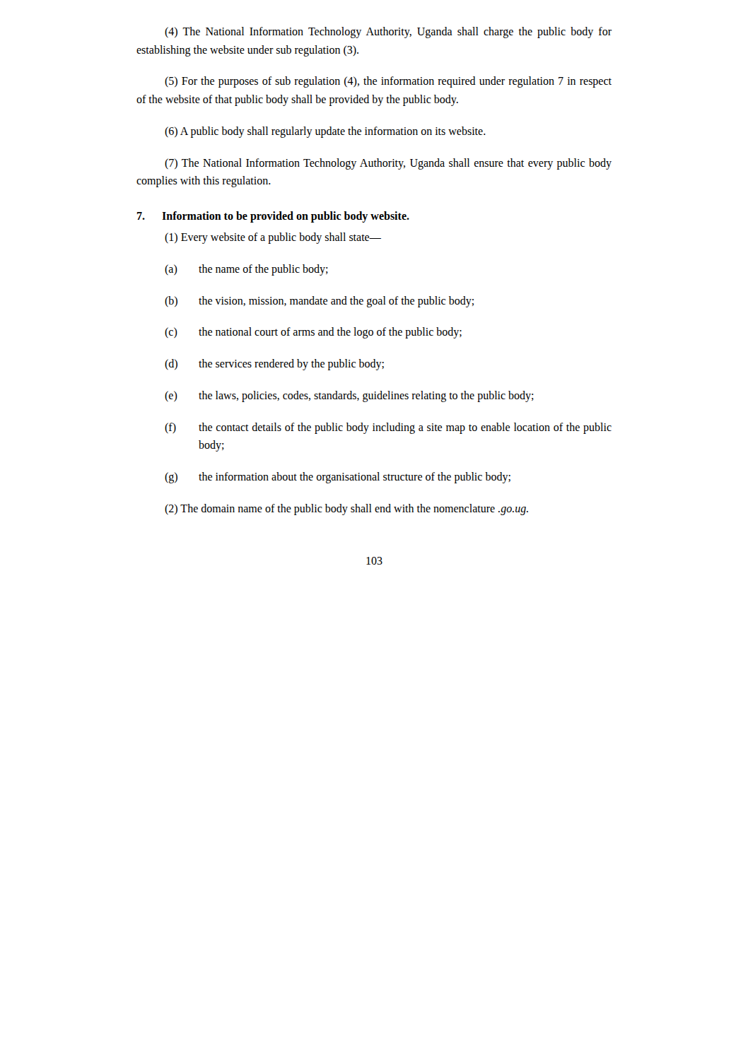(4) The National Information Technology Authority, Uganda shall charge the public body for establishing the website under sub regulation (3).
(5) For the purposes of sub regulation (4), the information required under regulation 7 in respect of the website of that public body shall be provided by the public body.
(6) A public body shall regularly update the information on its website.
(7) The National Information Technology Authority, Uganda shall ensure that every public body complies with this regulation.
7. Information to be provided on public body website.
(1) Every website of a public body shall state—
(a) the name of the public body;
(b) the vision, mission, mandate and the goal of the public body;
(c) the national court of arms and the logo of the public body;
(d) the services rendered by the public body;
(e) the laws, policies, codes, standards, guidelines relating to the public body;
(f) the contact details of the public body including a site map to enable location of the public body;
(g) the information about the organisational structure of the public body;
(2) The domain name of the public body shall end with the nomenclature .go.ug.
103